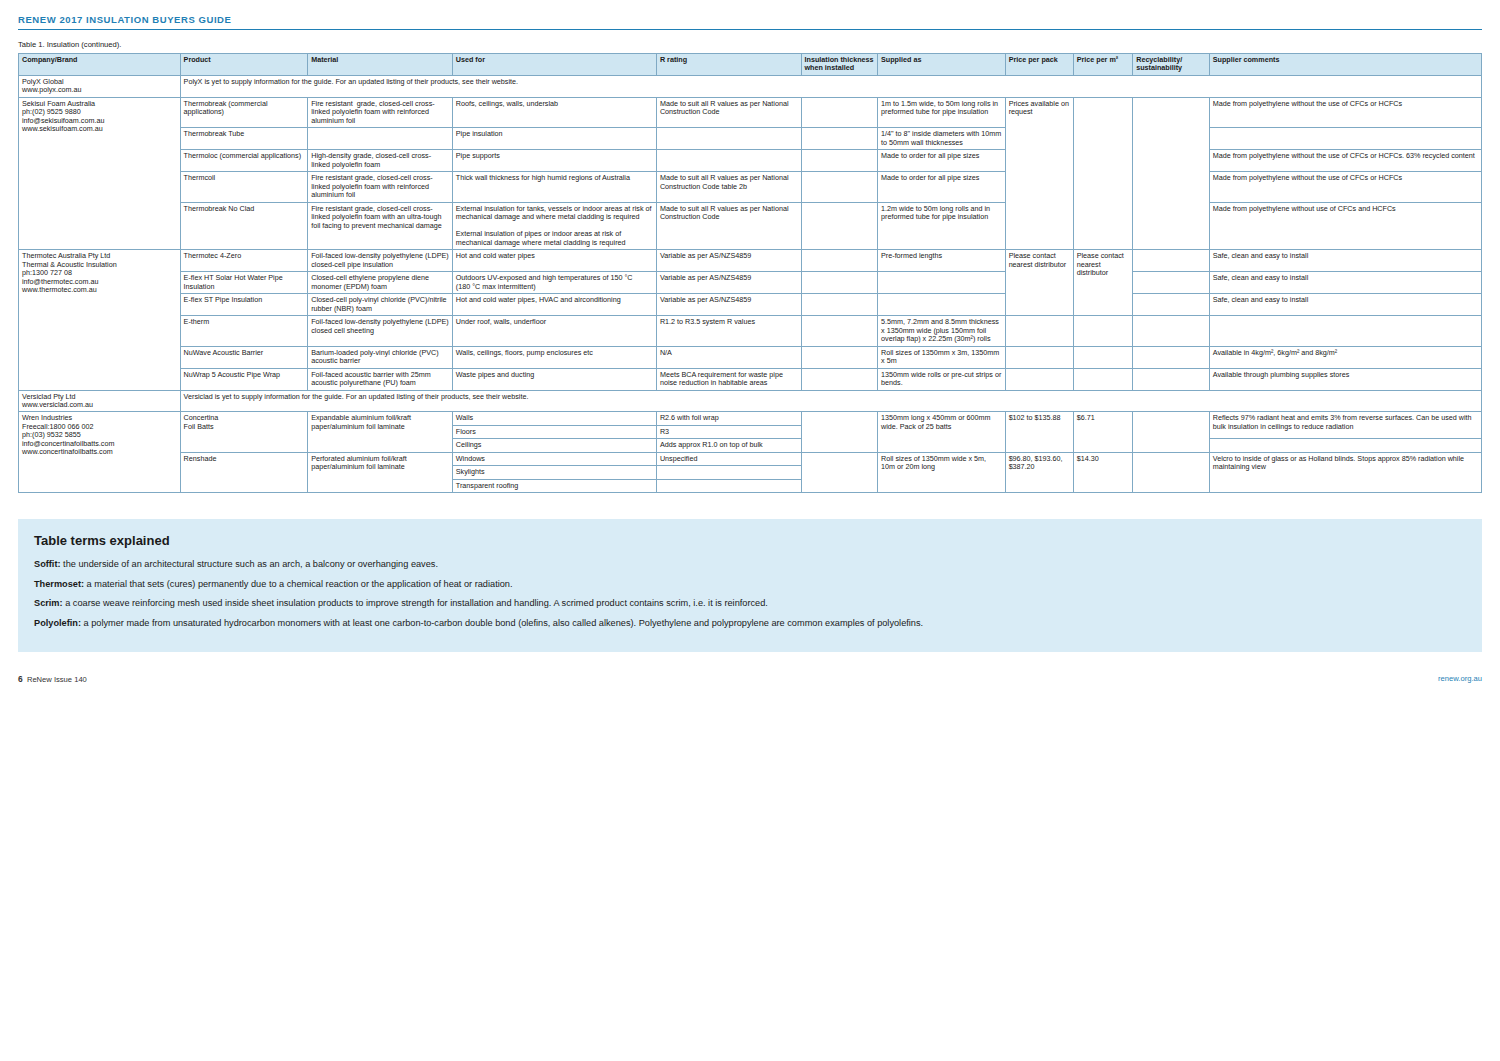ReNew 2017 Insulation Buyers Guide
Table 1. Insulation (continued).
| Company/Brand | Product | Material | Used for | R rating | Insulation thickness when installed | Supplied as | Price per pack | Price per m² | Recyclability/ sustainability | Supplier comments |
| --- | --- | --- | --- | --- | --- | --- | --- | --- | --- | --- |
| PolyX Global www.polyx.com.au | PolyX is yet to supply information for the guide. For an updated listing of their products, see their website. |
| Sekisui Foam Australia ph:(02) 9525 9880 info@sekisuifoam.com.au www.sekisuifoam.com.au | Thermobreak (commercial applications) | Fire resistant grade, closed-cell cross-linked polyolefin foam with reinforced aluminium foil | Roofs, ceilings, walls, underslab | Made to suit all R values as per National Construction Code | | 1m to 1.5m wide, to 50m long rolls in preformed tube for pipe insulation | Prices available on request | | | Made from polyethylene without the use of CFCs or HCFCs |
| Thermobreak Tube | | Pipe insulation | | | 1/4" to 8" inside diameters with 10mm to 50mm wall thicknesses | |
| Thermoloc (commercial applications) | High-density grade, closed-cell cross-linked polyolefin foam | Pipe supports | | | Made to order for all pipe sizes | Made from polyethylene without the use of CFCs or HCFCs. 63% recycled content |
| Thermcoil | Fire resistant grade, closed-cell cross-linked polyolefin foam with reinforced aluminium foil | Thick wall thickness for high humid regions of Australia | Made to suit all R values as per National Construction Code table 2b | | Made to order for all pipe sizes | Made from polyethylene without the use of CFCs or HCFCs |
| Thermobreak No Clad | Fire resistant grade, closed-cell cross-linked polyolefin foam with an ultra-tough foil facing to prevent mechanical damage | External insulation for tanks, vessels or indoor areas at risk of mechanical damage and where metal cladding is required External insulation of pipes or indoor areas at risk of mechanical damage where metal cladding is required | Made to suit all R values as per National Construction Code | | 1.2m wide to 50m long rolls and in preformed tube for pipe insulation | Made from polyethylene without use of CFCs and HCFCs |
| Thermotec Australia Pty Ltd Thermal & Acoustic Insulation ph:1300 727 08 info@thermotec.com.au www.thermotec.com.au | Thermotec 4-Zero | Foil-faced low-density polyethylene (LDPE) closed-cell pipe insulation | Hot and cold water pipes | Variable as per AS/NZS4859 | | Pre-formed lengths | Please contact nearest distributor | Please contact nearest distributor | | Safe, clean and easy to install |
| E-flex HT Solar Hot Water Pipe Insulation | Closed-cell ethylene propylene diene monomer (EPDM) foam | Outdoors UV-exposed and high temperatures of 150 °C (180 °C max intermittent) | Variable as per AS/NZS4859 | | | | Safe, clean and easy to install |
| E-flex ST Pipe Insulation | Closed-cell poly-vinyl chloride (PVC)/nitrile rubber (NBR) foam | Hot and cold water pipes, HVAC and airconditioning | Variable as per AS/NZS4859 | | | | Safe, clean and easy to install |
| E-therm | Foil-faced low-density polyethylene (LDPE) closed cell sheeting | Under roof, walls, underfloor | R1.2 to R3.5 system R values | | 5.5mm, 7.2mm and 8.5mm thickness x 1350mm wide (plus 150mm foil overlap flap) x 22.25m (30m²) rolls | | | | |
| NuWave Acoustic Barrier | Barium-loaded poly-vinyl chloride (PVC) acoustic barrier | Walls, ceilings, floors, pump enclosures etc | N/A | | Roll sizes of 1350mm x 3m, 1350mm x 5m | | | | Available in 4kg/m², 6kg/m² and 8kg/m² |
| NuWrap 5 Acoustic Pipe Wrap | Foil-faced acoustic barrier with 25mm acoustic polyurethane (PU) foam | Waste pipes and ducting | Meets BCA requirement for waste pipe noise reduction in habitable areas | | 1350mm wide rolls or pre-cut strips or bends. | | | | Available through plumbing supplies stores |
| Versiclad Pty Ltd www.versiclad.com.au | Versiclad is yet to supply information for the guide. For an updated listing of their products, see their website. |
| Wren Industries Freecall:1800 066 002 ph:(03) 9532 5855 info@concertinafoilbatts.com www.concertinafoilbatts.com | Concertina Foil Batts | Expandable aluminium foil/kraft paper/aluminium foil laminate | Walls | R2.6 with foil wrap | | 1350mm long x 450mm or 600mm wide. Pack of 25 batts | $102 to $135.88 | $6.71 | | Reflects 97% radiant heat and emits 3% from reverse surfaces. Can be used with bulk insulation in ceilings to reduce radiation |
| Floors | R3 |
| Ceilings | Adds approx R1.0 on top of bulk | |
| Renshade | Perforated aluminium foil/kraft paper/aluminium foil laminate | Windows | Unspecified | | Roll sizes of 1350mm wide x 5m, 10m or 20m long | $96.80, $193.60, $387.20 | $14.30 | | Velcro to inside of glass or as Holland blinds. Stops approx 85% radiation while maintaining view |
| Skylights | |
| Transparent roofing | |
Table terms explained
Soffit: the underside of an architectural structure such as an arch, a balcony or overhanging eaves.
Thermoset: a material that sets (cures) permanently due to a chemical reaction or the application of heat or radiation.
Scrim: a coarse weave reinforcing mesh used inside sheet insulation products to improve strength for installation and handling. A scrimed product contains scrim, i.e. it is reinforced.
Polyolefin: a polymer made from unsaturated hydrocarbon monomers with at least one carbon-to-carbon double bond (olefins, also called alkenes). Polyethylene and polypropylene are common examples of polyolefins.
6 ReNew Issue 140
renew.org.au